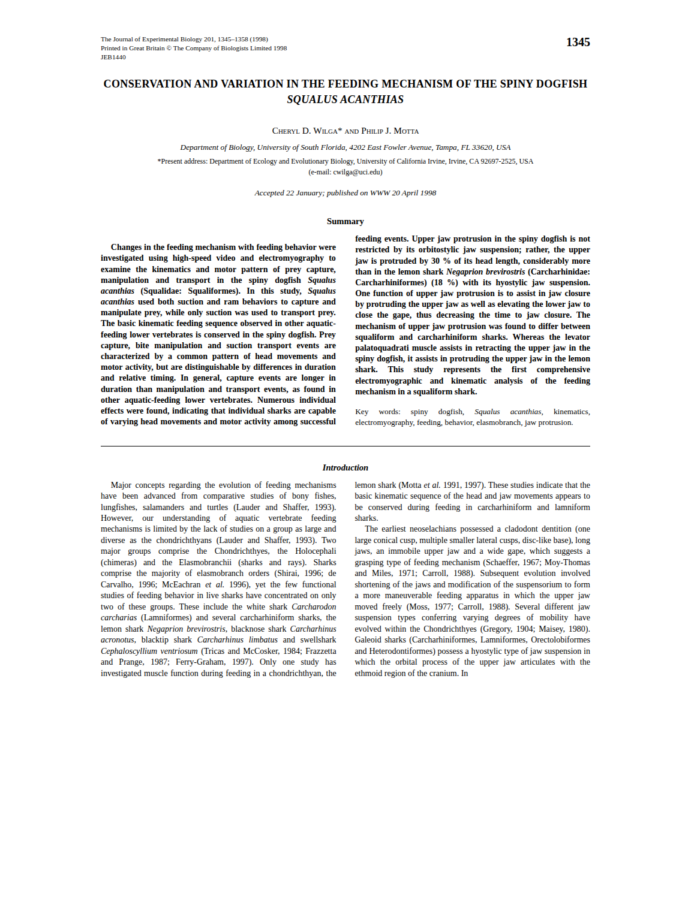The Journal of Experimental Biology 201, 1345–1358 (1998)
Printed in Great Britain © The Company of Biologists Limited 1998
JEB1440
1345
Conservation and variation in the feeding mechanism of the spiny dogfish Squalus acanthias
Cheryl D. Wilga* and Philip J. Motta
Department of Biology, University of South Florida, 4202 East Fowler Avenue, Tampa, FL 33620, USA
*Present address: Department of Ecology and Evolutionary Biology, University of California Irvine, Irvine, CA 92697-2525, USA
(e-mail: cwilga@uci.edu)
Accepted 22 January; published on WWW 20 April 1998
Summary
Changes in the feeding mechanism with feeding behavior were investigated using high-speed video and electromyography to examine the kinematics and motor pattern of prey capture, manipulation and transport in the spiny dogfish Squalus acanthias (Squalidae: Squaliformes). In this study, Squalus acanthias used both suction and ram behaviors to capture and manipulate prey, while only suction was used to transport prey. The basic kinematic feeding sequence observed in other aquatic-feeding lower vertebrates is conserved in the spiny dogfish. Prey capture, bite manipulation and suction transport events are characterized by a common pattern of head movements and motor activity, but are distinguishable by differences in duration and relative timing. In general, capture events are longer in duration than manipulation and transport events, as found in other aquatic-feeding lower vertebrates. Numerous individual effects were found, indicating that individual sharks are capable of varying head movements and motor activity among successful feeding events. Upper jaw protrusion in the spiny dogfish is not restricted by its orbitostylic jaw suspension; rather, the upper jaw is protruded by 30 % of its head length, considerably more than in the lemon shark Negaprion brevirostris (Carcharhinidae: Carcharhiniformes) (18 %) with its hyostylic jaw suspension. One function of upper jaw protrusion is to assist in jaw closure by protruding the upper jaw as well as elevating the lower jaw to close the gape, thus decreasing the time to jaw closure. The mechanism of upper jaw protrusion was found to differ between squaliform and carcharhiniform sharks. Whereas the levator palatoquadrati muscle assists in retracting the upper jaw in the spiny dogfish, it assists in protruding the upper jaw in the lemon shark. This study represents the first comprehensive electromyographic and kinematic analysis of the feeding mechanism in a squaliform shark.
Key words: spiny dogfish, Squalus acanthias, kinematics, electromyography, feeding, behavior, elasmobranch, jaw protrusion.
Introduction
Major concepts regarding the evolution of feeding mechanisms have been advanced from comparative studies of bony fishes, lungfishes, salamanders and turtles (Lauder and Shaffer, 1993). However, our understanding of aquatic vertebrate feeding mechanisms is limited by the lack of studies on a group as large and diverse as the chondrichthyans (Lauder and Shaffer, 1993). Two major groups comprise the Chondrichthyes, the Holocephali (chimeras) and the Elasmobranchii (sharks and rays). Sharks comprise the majority of elasmobranch orders (Shirai, 1996; de Carvalho, 1996; McEachran et al. 1996), yet the few functional studies of feeding behavior in live sharks have concentrated on only two of these groups. These include the white shark Carcharodon carcharias (Lamniformes) and several carcharhiniform sharks, the lemon shark Negaprion brevirostris, blacknose shark Carcharhinus acronotus, blacktip shark Carcharhinus limbatus and swellshark Cephaloscyllium ventriosum (Tricas and McCosker, 1984; Frazzetta and Prange, 1987; Ferry-Graham, 1997). Only one study has investigated muscle function during feeding in a chondrichthyan, the lemon shark (Motta et al. 1991, 1997). These studies indicate that the basic kinematic sequence of the head and jaw movements appears to be conserved during feeding in carcharhiniform and lamniform sharks.
The earliest neoselachians possessed a cladodont dentition (one large conical cusp, multiple smaller lateral cusps, disc-like base), long jaws, an immobile upper jaw and a wide gape, which suggests a grasping type of feeding mechanism (Schaeffer, 1967; Moy-Thomas and Miles, 1971; Carroll, 1988). Subsequent evolution involved shortening of the jaws and modification of the suspensorium to form a more maneuverable feeding apparatus in which the upper jaw moved freely (Moss, 1977; Carroll, 1988). Several different jaw suspension types conferring varying degrees of mobility have evolved within the Chondrichthyes (Gregory, 1904; Maisey, 1980). Galeoid sharks (Carcharhiniformes, Lamniformes, Orectolobiformes and Heterodontiformes) possess a hyostylic type of jaw suspension in which the orbital process of the upper jaw articulates with the ethmoid region of the cranium. In